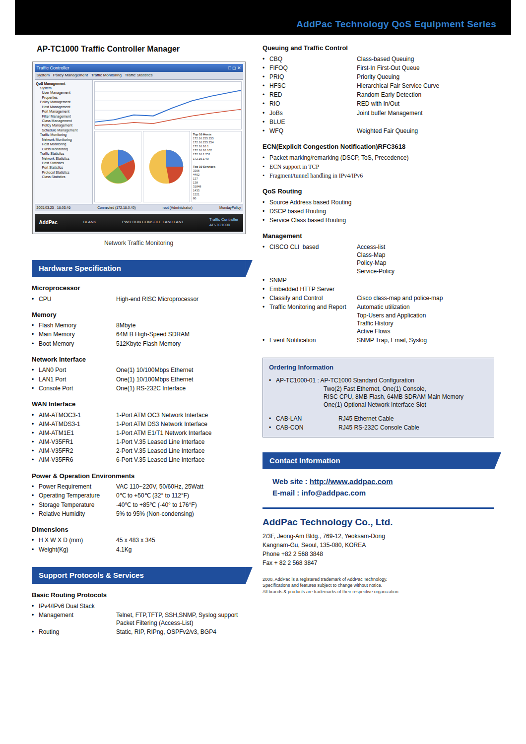AddPac Technology QoS Equipment Series
AP-TC1000 Traffic Controller Manager
Traffic Controller □ ◻ ✕
System Policy Management Traffic Monitoring Traffic Statistics
QoS Management
System
User Management
Properties
Policy Management
Host Management
Port Management
Filter Management
Class Management
Policy Management
Schedule Management
Traffic Monitoring
Network Monitoring
Host Monitoring
Class Monitoring
Traffic Statistics
Network Statistics
Host Statistics
Port Statistics
Protocol Statistics
Class Statistics
Top 10 Hosts
172.16.255.255
172.16.255.254
172.16.10.1
172.16.10.102
172.16.1.251
172.16.1.40
Top 10 Services
3306
4402
137
138
31848
1433
1521
80
2005.03.25 - 16:03:46 Connected (172.16.0.40) root (Administrator) MondayPolicy
AddPac BLANK PWR RUN CONSOLE LAN0 LAN1 Traffic Controller
AP-TC1000
Network Traffic Monitoring
Hardware Specification
Microprocessor
CPU High-end RISC Microprocessor
Memory
Flash Memory 8Mbyte
Main Memory 64M B High-Speed SDRAM
Boot Memory 512Kbyte Flash Memory
Network Interface
LAN0 Port One(1) 10/100Mbps Ethernet
LAN1 Port One(1) 10/100Mbps Ethernet
Console Port One(1) RS-232C Interface
WAN Interface
AIM-ATMOC3-11-Port ATM OC3 Network Interface
AIM-ATMDS3-11-Port ATM DS3 Network Interface
AIM-ATM1E11-Port ATM E1/T1 Network Interface
AIM-V35FR11-Port V.35 Leased Line Interface
AIM-V35FR22-Port V.35 Leased Line Interface
AIM-V35FR66-Port V.35 Leased Line Interface
Power & Operation Environments
Power Requirement VAC 110~220V, 50/60Hz, 25Watt
Operating Temperature 0℃ to +50℃ (32° to 112°F)
Storage Temperature-40℃ to +85℃ (-40° to 176°F)
Relative Humidity 5% to 95% (Non-condensing)
Dimensions
H X W X D (mm) 45 x 483 x 345
Weight(Kg) 4.1Kg
Support Protocols & Services
Basic Routing Protocols
IPv4/IPv6 Dual Stack
Management Telnet, FTP,TFTP, SSH,SNMP, Syslog support
Packet Filtering (Access-List)
Routing Static, RIP, RIPng, OSPFv2/v3, BGP4
Queuing and Traffic Control
CBQ Class-based Queuing
FIFOQ First-In First-Out Queue
PRIQ Priority Queuing
HFSC Hierarchical Fair Service Curve
RED Random Early Detection
RIO RED with In/Out
JoBs Joint buffer Management
BLUE
WFQ Weighted Fair Queuing
ECN(Explicit Congestion Notification)RFC3618
Packet marking/remarking (DSCP, ToS, Precedence)
ECN support in TCP
Fragment/tunnel handling in IPv4/IPv6
QoS Routing
Source Address based Routing
DSCP based Routing
Service Class based Routing
Management
CISCO CLI based Access-list
Class-Map
Policy-Map
Service-Policy
SNMP
Embedded HTTP Server
Classify and Control Cisco class-map and police-map
Traffic Monitoring and Report Automatic utilization
Top-Users and Application
Traffic History
Active Flows
Event Notification SNMP Trap, Email, Syslog
Ordering Information
AP-TC1000-01 : AP-TC1000 Standard Configuration
Two(2) Fast Ethernet, One(1) Console,
RISC CPU, 8MB Flash, 64MB SDRAM Main Memory
One(1) Optional Network Interface Slot
CAB-LAN RJ45 Ethernet Cable
CAB-CON RJ45 RS-232C Console Cable
Contact Information
Web site : http://www.addpac.com
E-mail : info@addpac.com
AddPac Technology Co., Ltd.
2/3F, Jeong-Am Bldg., 769-12, Yeoksam-Dong
Kangnam-Gu, Seoul, 135-080, KOREA
Phone +82 2 568 3848
Fax + 82 2 568 3847
2000, AddPac is a registered trademark of AddPac Technology.
Specifications and features subject to change without notice.
All brands & products are trademarks of their respective organization.